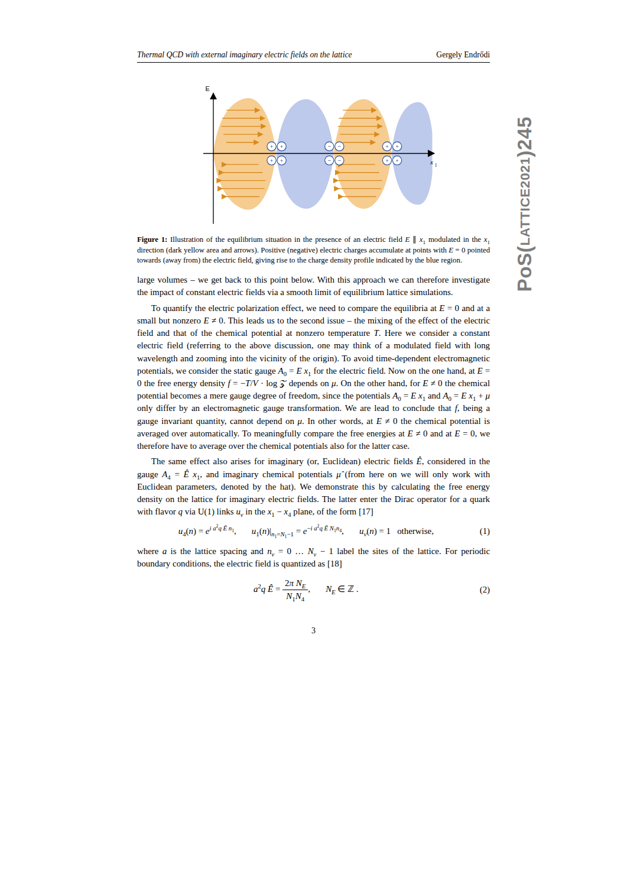Thermal QCD with external imaginary electric fields on the lattice Gergely Endrődi
PoS(LATTICE2021)245
E x 1 + + + + − − − − + + + +
Figure 1: Illustration of the equilibrium situation in the presence of an electric field E ∥ x1 modulated in the x1 direction (dark yellow area and arrows). Positive (negative) electric charges accumulate at points with E = 0 pointed towards (away from) the electric field, giving rise to the charge density profile indicated by the blue region.
large volumes – we get back to this point below. With this approach we can therefore investigate the impact of constant electric fields via a smooth limit of equilibrium lattice simulations.
To quantify the electric polarization effect, we need to compare the equilibria at E = 0 and at a small but nonzero E ≠ 0. This leads us to the second issue – the mixing of the effect of the electric field and that of the chemical potential at nonzero temperature T. Here we consider a constant electric field (referring to the above discussion, one may think of a modulated field with long wavelength and zooming into the vicinity of the origin). To avoid time-dependent electromagnetic potentials, we consider the static gauge A0 = E x1 for the electric field. Now on the one hand, at E = 0 the free energy density f = −T/V · log 𝒵 depends on μ. On the other hand, for E ≠ 0 the chemical potential becomes a mere gauge degree of freedom, since the potentials A0 = E x1 and A0 = E x1 + μ only differ by an electromagnetic gauge transformation. We are lead to conclude that f, being a gauge invariant quantity, cannot depend on μ. In other words, at E ≠ 0 the chemical potential is averaged over automatically. To meaningfully compare the free energies at E ≠ 0 and at E = 0, we therefore have to average over the chemical potentials also for the latter case.
The same effect also arises for imaginary (or, Euclidean) electric fields Ê, considered in the gauge A4 = Ê x1, and imaginary chemical potentials μ̂ (from here on we will only work with Euclidean parameters, denoted by the hat). We demonstrate this by calculating the free energy density on the lattice for imaginary electric fields. The latter enter the Dirac operator for a quark with flavor q via U(1) links uν in the x1 − x4 plane, of the form [17]
u4(n) = ei a2q Ê n1, u1(n)|n1=N1−1 = e−i a2q Ê N1n4, uν(n) = 1 otherwise,
(1)
where a is the lattice spacing and nν = 0 … Nν − 1 label the sites of the lattice. For periodic boundary conditions, the electric field is quantized as [18]
a2q Ê = 2π NE N1N4 , NE ∈ ℤ .
(2)
3